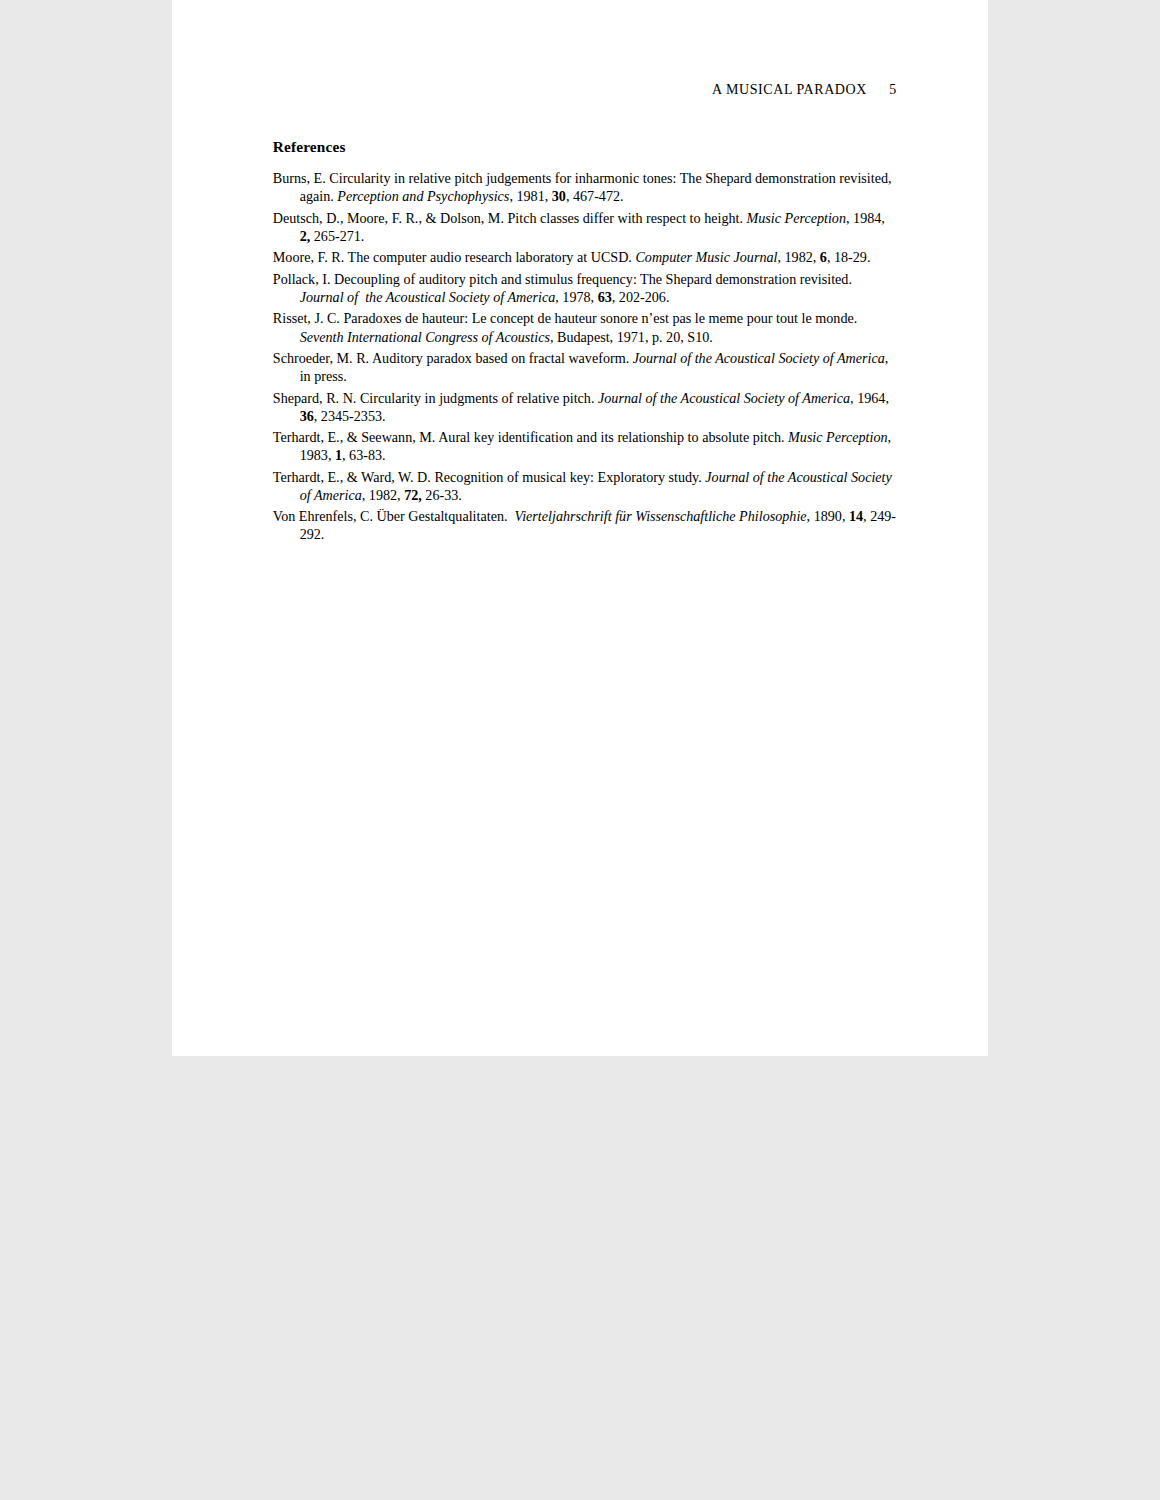A MUSICAL PARADOX5
References
Burns, E. Circularity in relative pitch judgements for inharmonic tones: The Shepard demonstration revisited, again. Perception and Psychophysics, 1981, 30, 467-472.
Deutsch, D., Moore, F. R., & Dolson, M. Pitch classes differ with respect to height. Music Perception, 1984, 2, 265-271.
Moore, F. R. The computer audio research laboratory at UCSD. Computer Music Journal, 1982, 6, 18-29.
Pollack, I. Decoupling of auditory pitch and stimulus frequency: The Shepard demonstration revisited. Journal of the Acoustical Society of America, 1978, 63, 202-206.
Risset, J. C. Paradoxes de hauteur: Le concept de hauteur sonore n’est pas le meme pour tout le monde. Seventh International Congress of Acoustics, Budapest, 1971, p. 20, S10.
Schroeder, M. R. Auditory paradox based on fractal waveform. Journal of the Acoustical Society of America, in press.
Shepard, R. N. Circularity in judgments of relative pitch. Journal of the Acoustical Society of America, 1964, 36, 2345-2353.
Terhardt, E., & Seewann, M. Aural key identification and its relationship to absolute pitch. Music Perception, 1983, 1, 63-83.
Terhardt, E., & Ward, W. D. Recognition of musical key: Exploratory study. Journal of the Acoustical Society of America, 1982, 72, 26-33.
Von Ehrenfels, C. Über Gestaltqualitaten. Vierteljahrschrift für Wissenschaftliche Philosophie, 1890, 14, 249-292.